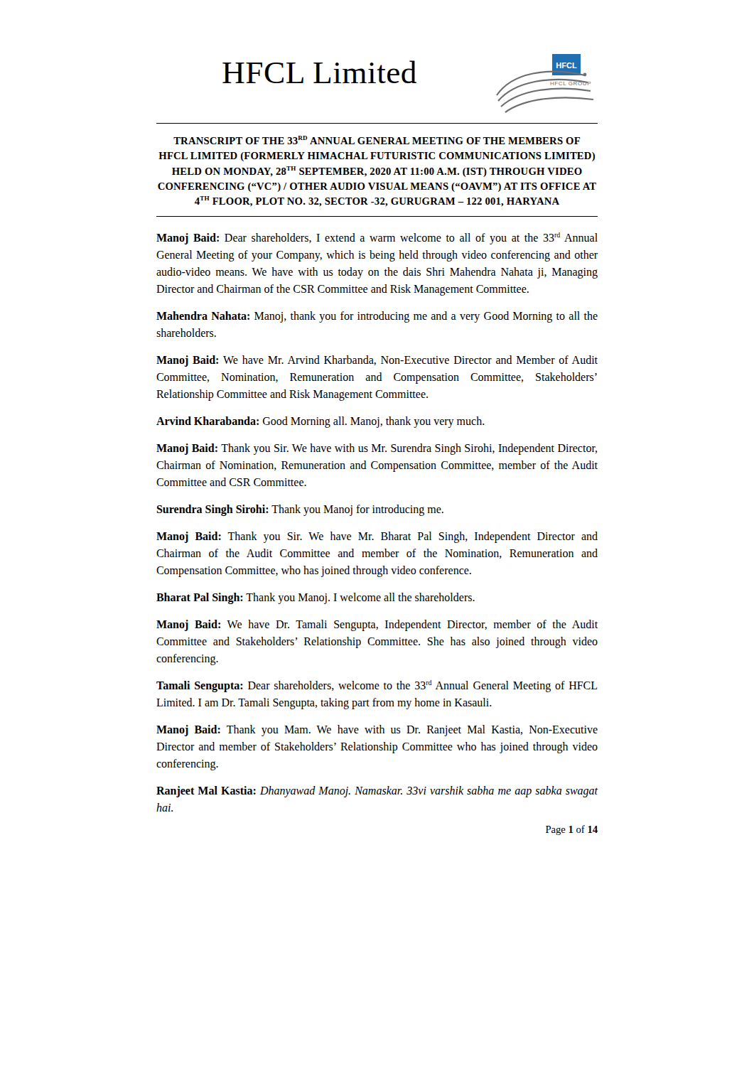HFCL Limited
HFCL HFCL GROUP
TRANSCRIPT OF THE 33RD ANNUAL GENERAL MEETING OF THE MEMBERS OF
HFCL LIMITED (FORMERLY HIMACHAL FUTURISTIC COMMUNICATIONS LIMITED)
HELD ON MONDAY, 28TH SEPTEMBER, 2020 AT 11:00 A.M. (IST) THROUGH VIDEO
CONFERENCING (“VC”) / OTHER AUDIO VISUAL MEANS (“OAVM”) AT ITS OFFICE AT
4TH FLOOR, PLOT NO. 32, SECTOR -32, GURUGRAM – 122 001, HARYANA
Manoj Baid: Dear shareholders, I extend a warm welcome to all of you at the 33rd Annual General Meeting of your Company, which is being held through video conferencing and other audio-video means. We have with us today on the dais Shri Mahendra Nahata ji, Managing Director and Chairman of the CSR Committee and Risk Management Committee.
Mahendra Nahata: Manoj, thank you for introducing me and a very Good Morning to all the shareholders.
Manoj Baid: We have Mr. Arvind Kharbanda, Non-Executive Director and Member of Audit Committee, Nomination, Remuneration and Compensation Committee, Stakeholders’ Relationship Committee and Risk Management Committee.
Arvind Kharabanda: Good Morning all. Manoj, thank you very much.
Manoj Baid: Thank you Sir. We have with us Mr. Surendra Singh Sirohi, Independent Director, Chairman of Nomination, Remuneration and Compensation Committee, member of the Audit Committee and CSR Committee.
Surendra Singh Sirohi: Thank you Manoj for introducing me.
Manoj Baid: Thank you Sir. We have Mr. Bharat Pal Singh, Independent Director and Chairman of the Audit Committee and member of the Nomination, Remuneration and Compensation Committee, who has joined through video conference.
Bharat Pal Singh: Thank you Manoj. I welcome all the shareholders.
Manoj Baid: We have Dr. Tamali Sengupta, Independent Director, member of the Audit Committee and Stakeholders’ Relationship Committee. She has also joined through video conferencing.
Tamali Sengupta: Dear shareholders, welcome to the 33rd Annual General Meeting of HFCL Limited. I am Dr. Tamali Sengupta, taking part from my home in Kasauli.
Manoj Baid: Thank you Mam. We have with us Dr. Ranjeet Mal Kastia, Non-Executive Director and member of Stakeholders’ Relationship Committee who has joined through video conferencing.
Ranjeet Mal Kastia: Dhanyawad Manoj. Namaskar. 33vi varshik sabha me aap sabka swagat hai.
Page 1 of 14